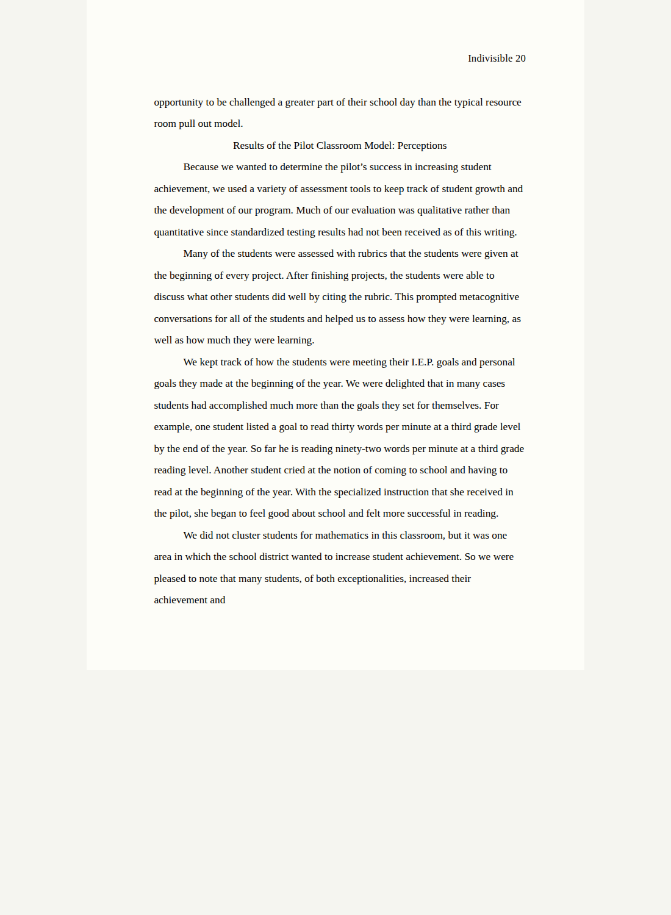Indivisible 20
opportunity to be challenged a greater part of their school day than the typical resource room pull out model.
Results of the Pilot Classroom Model: Perceptions
Because we wanted to determine the pilot’s success in increasing student achievement, we used a variety of assessment tools to keep track of student growth and the development of our program. Much of our evaluation was qualitative rather than quantitative since standardized testing results had not been received as of this writing.
Many of the students were assessed with rubrics that the students were given at the beginning of every project. After finishing projects, the students were able to discuss what other students did well by citing the rubric. This prompted metacognitive conversations for all of the students and helped us to assess how they were learning, as well as how much they were learning.
We kept track of how the students were meeting their I.E.P. goals and personal goals they made at the beginning of the year. We were delighted that in many cases students had accomplished much more than the goals they set for themselves. For example, one student listed a goal to read thirty words per minute at a third grade level by the end of the year. So far he is reading ninety-two words per minute at a third grade reading level. Another student cried at the notion of coming to school and having to read at the beginning of the year. With the specialized instruction that she received in the pilot, she began to feel good about school and felt more successful in reading.
We did not cluster students for mathematics in this classroom, but it was one area in which the school district wanted to increase student achievement. So we were pleased to note that many students, of both exceptionalities, increased their achievement and